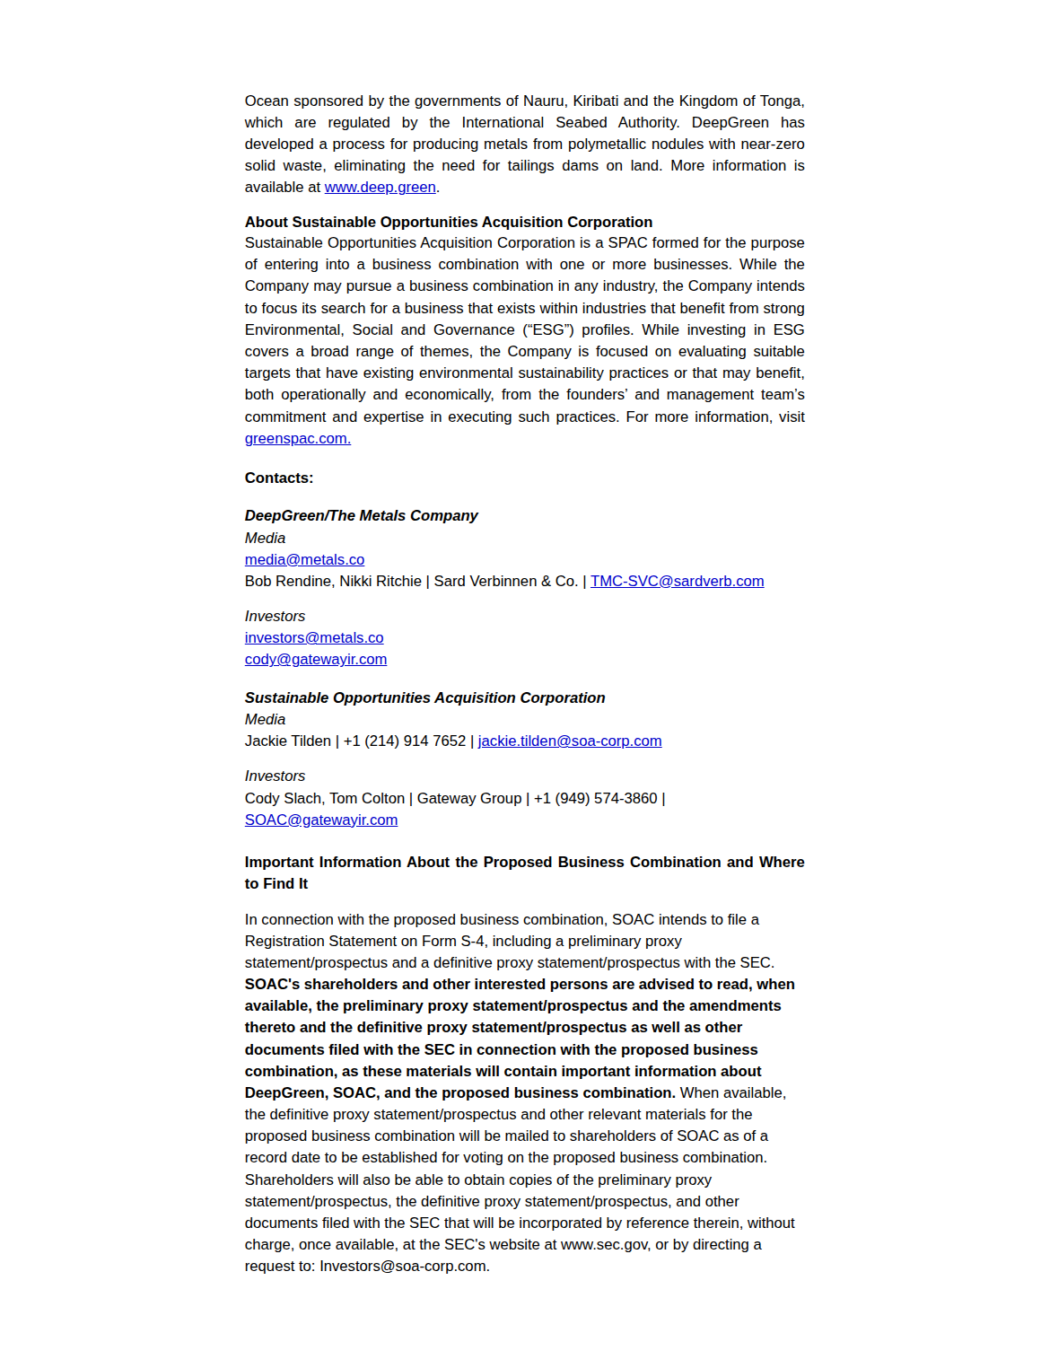Ocean sponsored by the governments of Nauru, Kiribati and the Kingdom of Tonga, which are regulated by the International Seabed Authority. DeepGreen has developed a process for producing metals from polymetallic nodules with near-zero solid waste, eliminating the need for tailings dams on land. More information is available at www.deep.green.
About Sustainable Opportunities Acquisition Corporation
Sustainable Opportunities Acquisition Corporation is a SPAC formed for the purpose of entering into a business combination with one or more businesses. While the Company may pursue a business combination in any industry, the Company intends to focus its search for a business that exists within industries that benefit from strong Environmental, Social and Governance (“ESG”) profiles. While investing in ESG covers a broad range of themes, the Company is focused on evaluating suitable targets that have existing environmental sustainability practices or that may benefit, both operationally and economically, from the founders’ and management team’s commitment and expertise in executing such practices. For more information, visit greenspac.com.
Contacts:
DeepGreen/The Metals Company
Media
media@metals.co
Bob Rendine, Nikki Ritchie | Sard Verbinnen & Co. | TMC-SVC@sardverb.com
Investors
investors@metals.co
cody@gatewayir.com
Sustainable Opportunities Acquisition Corporation
Media
Jackie Tilden | +1 (214) 914 7652 | jackie.tilden@soa-corp.com
Investors
Cody Slach, Tom Colton | Gateway Group | +1 (949) 574-3860 | SOAC@gatewayir.com
Important Information About the Proposed Business Combination and Where to Find It
In connection with the proposed business combination, SOAC intends to file a Registration Statement on Form S-4, including a preliminary proxy statement/prospectus and a definitive proxy statement/prospectus with the SEC. SOAC's shareholders and other interested persons are advised to read, when available, the preliminary proxy statement/prospectus and the amendments thereto and the definitive proxy statement/prospectus as well as other documents filed with the SEC in connection with the proposed business combination, as these materials will contain important information about DeepGreen, SOAC, and the proposed business combination. When available, the definitive proxy statement/prospectus and other relevant materials for the proposed business combination will be mailed to shareholders of SOAC as of a record date to be established for voting on the proposed business combination. Shareholders will also be able to obtain copies of the preliminary proxy statement/prospectus, the definitive proxy statement/prospectus, and other documents filed with the SEC that will be incorporated by reference therein, without charge, once available, at the SEC's website at www.sec.gov, or by directing a request to: Investors@soa-corp.com.